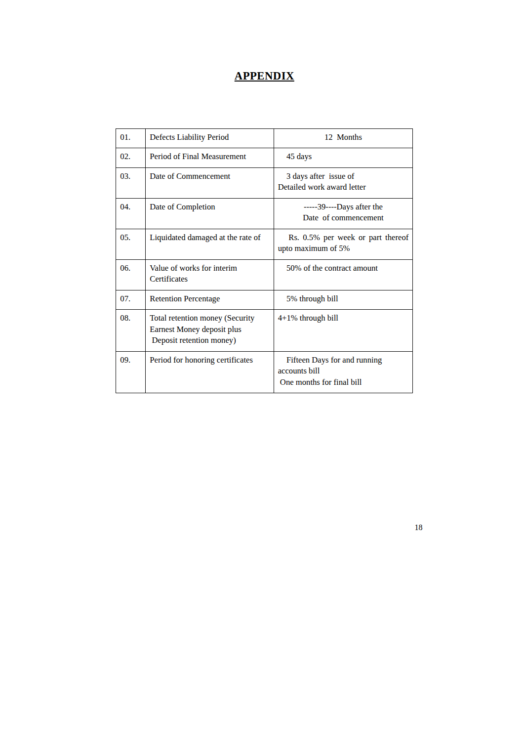APPENDIX
| 01. | Defects Liability Period | 12 Months |
| 02. | Period of Final Measurement | 45 days |
| 03. | Date of Commencement | 3 days after issue of Detailed work award letter |
| 04. | Date of Completion | -----39----Days after the Date of commencement |
| 05. | Liquidated damaged at the rate of | Rs. 0.5% per week or part thereof upto maximum of 5% |
| 06. | Value of works for interim Certificates | 50% of the contract amount |
| 07. | Retention Percentage | 5% through bill |
| 08. | Total retention money (Security Earnest Money deposit plus Deposit retention money) | 4+1% through bill |
| 09. | Period for honoring certificates | Fifteen Days for and running accounts bill One months for final bill |
18